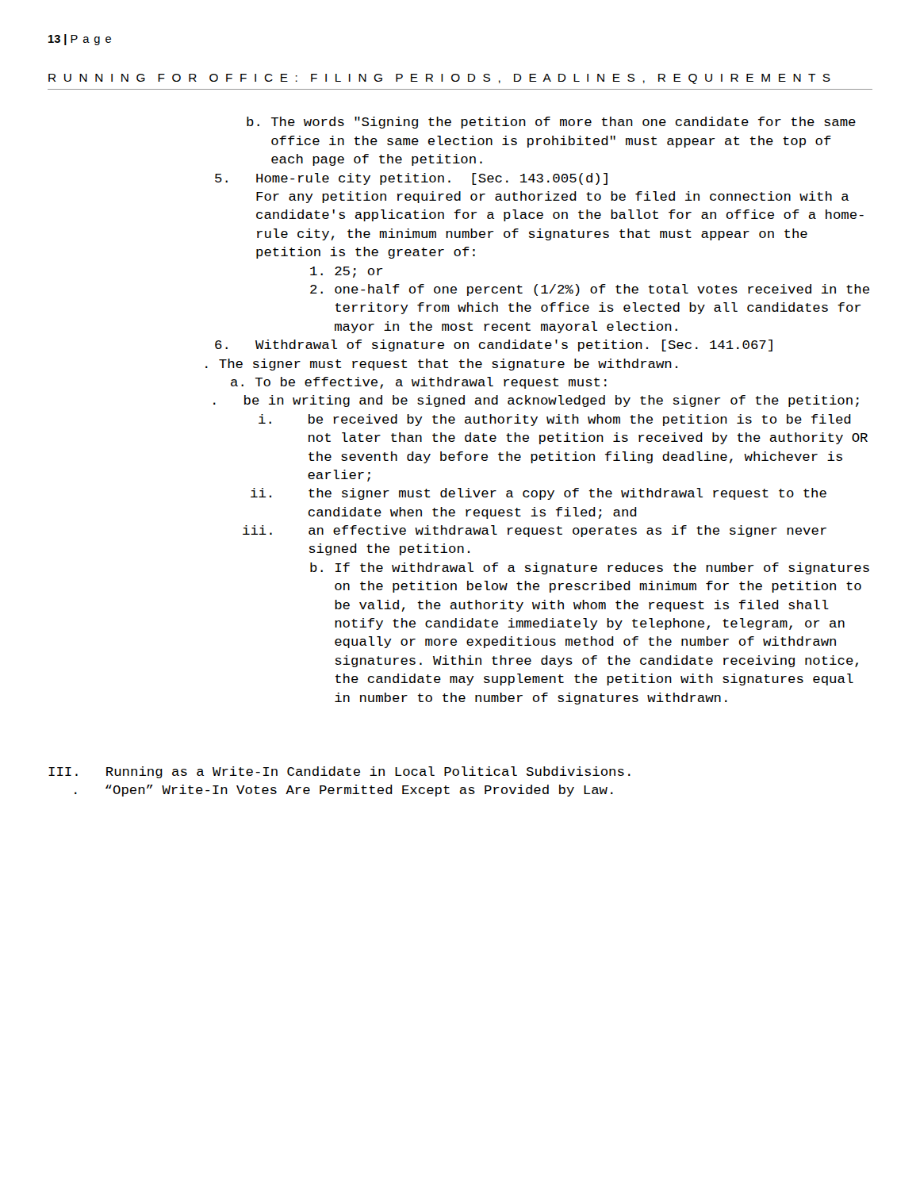13 | P a g e
R U N N I N G F O R O F F I C E : F I L I N G P E R I O D S , D E A D L I N E S , R E Q U I R E M E N T S
b. The words "Signing the petition of more than one candidate for the same office in the same election is prohibited" must appear at the top of each page of the petition.
5. Home-rule city petition. [Sec. 143.005(d)]
For any petition required or authorized to be filed in connection with a candidate's application for a place on the ballot for an office of a home-rule city, the minimum number of signatures that must appear on the petition is the greater of:
1. 25; or
2. one-half of one percent (1/2%) of the total votes received in the territory from which the office is elected by all candidates for mayor in the most recent mayoral election.
6. Withdrawal of signature on candidate's petition. [Sec. 141.067]
. The signer must request that the signature be withdrawn.
a. To be effective, a withdrawal request must:
. be in writing and be signed and acknowledged by the signer of the petition;
i. be received by the authority with whom the petition is to be filed not later than the date the petition is received by the authority OR the seventh day before the petition filing deadline, whichever is earlier;
ii. the signer must deliver a copy of the withdrawal request to the candidate when the request is filed; and
iii. an effective withdrawal request operates as if the signer never signed the petition.
b. If the withdrawal of a signature reduces the number of signatures on the petition below the prescribed minimum for the petition to be valid, the authority with whom the request is filed shall notify the candidate immediately by telephone, telegram, or an equally or more expeditious method of the number of withdrawn signatures. Within three days of the candidate receiving notice, the candidate may supplement the petition with signatures equal in number to the number of signatures withdrawn.
III. Running as a Write-In Candidate in Local Political Subdivisions.
. “Open” Write-In Votes Are Permitted Except as Provided by Law.